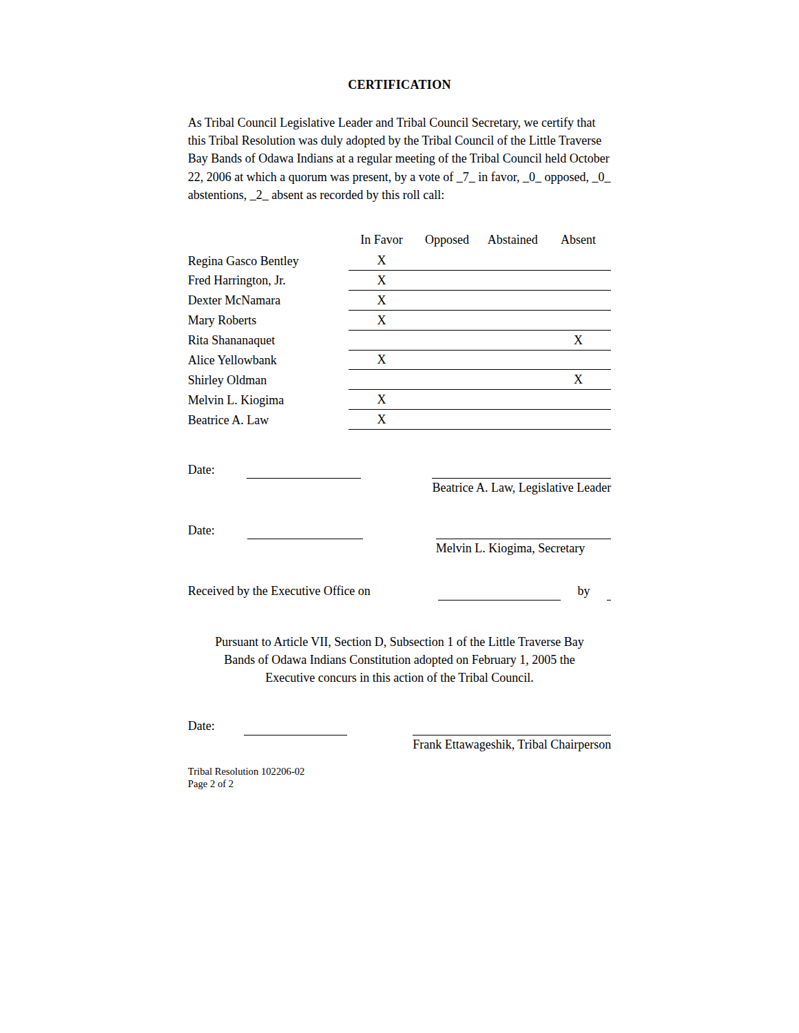CERTIFICATION
As Tribal Council Legislative Leader and Tribal Council Secretary, we certify that this Tribal Resolution was duly adopted by the Tribal Council of the Little Traverse Bay Bands of Odawa Indians at a regular meeting of the Tribal Council held October 22, 2006 at which a quorum was present, by a vote of _7_ in favor, _0_ opposed, _0_ abstentions, _2_ absent as recorded by this roll call:
| | In Favor | Opposed | Abstained | Absent |
| --- | --- | --- | --- | --- |
| Regina Gasco Bentley | X | | | |
| Fred Harrington, Jr. | X | | | |
| Dexter McNamara | X | | | |
| Mary Roberts | X | | | |
| Rita Shananaquet | | | | X |
| Alice Yellowbank | X | | | |
| Shirley Oldman | | | | X |
| Melvin L. Kiogima | X | | | |
| Beatrice A. Law | X | | | |
| Date: | | | |
| | Beatrice A. Law, Legislative Leader |
| Date: | | | |
| | Melvin L. Kiogima, Secretary |
| Received by the Executive Office on | | by | |
Pursuant to Article VII, Section D, Subsection 1 of the Little Traverse Bay Bands of Odawa Indians Constitution adopted on February 1, 2005 the Executive concurs in this action of the Tribal Council.
| Date: | | | |
| | Frank Ettawageshik, Tribal Chairperson |
Tribal Resolution 102206-02
Page 2 of 2